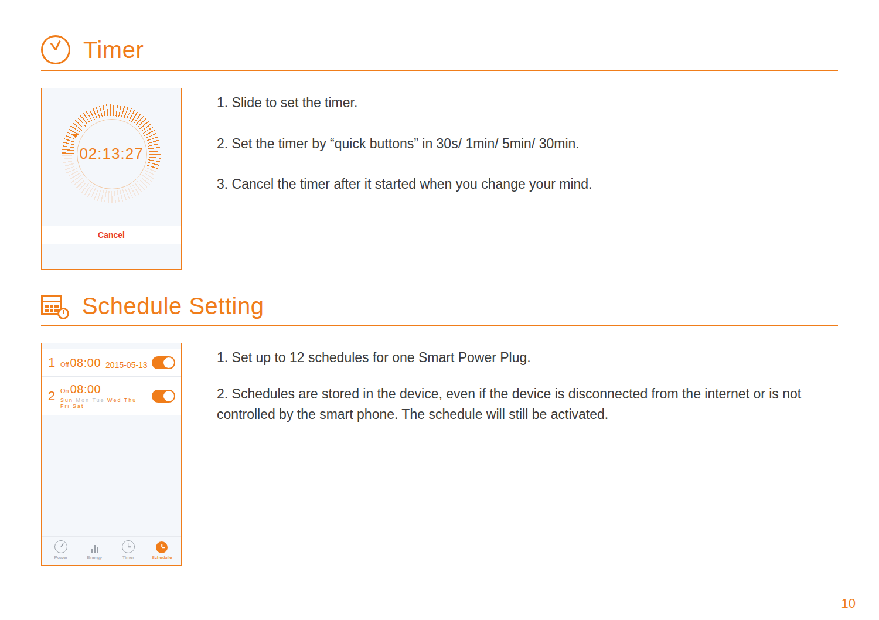Timer
02:13:27
Cancel
1. Slide to set the timer.
2. Set the timer by “quick buttons” in 30s/ 1min/ 5min/ 30min.
3. Cancel the timer after it started when you change your mind.
Schedule Setting
1
Off 08:00 2015-05-13
2
On 08:00
Sun Mon Tue Wed Thu Fri Sat
Power
Energy
Timer
Schedulle
1. Set up to 12 schedules for one Smart Power Plug.
2. Schedules are stored in the device, even if the device is disconnected from the internet or is not controlled by the smart phone. The schedule will still be activated.
10